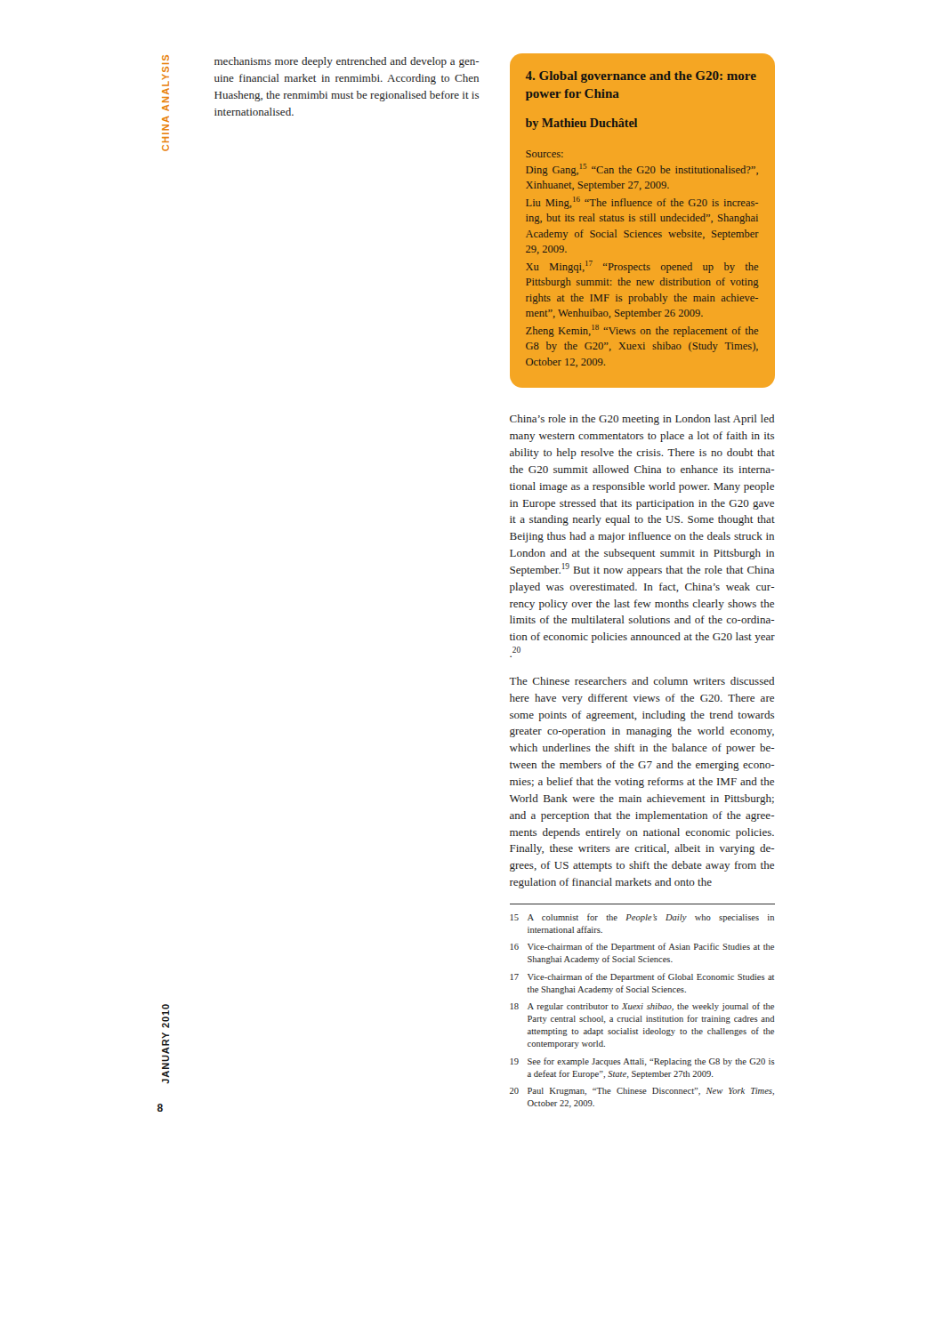China Analysis
January 2010
8
mechanisms more deeply entrenched and develop a genuine financial market in renmimbi. According to Chen Huasheng, the renmimbi must be regionalised before it is internationalised.
4. Global governance and the G20: more power for China
by Mathieu Duchâtel
Sources:
Ding Gang,15 “Can the G20 be institutionalised?”, Xinhuanet, September 27, 2009.
Liu Ming,16 “The influence of the G20 is increasing, but its real status is still undecided”, Shanghai Academy of Social Sciences website, September 29, 2009.
Xu Mingqi,17 “Prospects opened up by the Pittsburgh summit: the new distribution of voting rights at the IMF is probably the main achievement”, Wenhuibao, September 26 2009.
Zheng Kemin,18 “Views on the replacement of the G8 by the G20”, Xuexi shibao (Study Times), October 12, 2009.
China’s role in the G20 meeting in London last April led many western commentators to place a lot of faith in its ability to help resolve the crisis. There is no doubt that the G20 summit allowed China to enhance its international image as a responsible world power. Many people in Europe stressed that its participation in the G20 gave it a standing nearly equal to the US. Some thought that Beijing thus had a major influence on the deals struck in London and at the subsequent summit in Pittsburgh in September.19 But it now appears that the role that China played was overestimated. In fact, China’s weak currency policy over the last few months clearly shows the limits of the multilateral solutions and of the co-ordination of economic policies announced at the G20 last year .20
The Chinese researchers and column writers discussed here have very different views of the G20. There are some points of agreement, including the trend towards greater co-operation in managing the world economy, which underlines the shift in the balance of power between the members of the G7 and the emerging economies; a belief that the voting reforms at the IMF and the World Bank were the main achievement in Pittsburgh; and a perception that the implementation of the agreements depends entirely on national economic policies. Finally, these writers are critical, albeit in varying degrees, of US attempts to shift the debate away from the regulation of financial markets and onto the
A columnist for the People’s Daily who specialises in international affairs.
Vice-chairman of the Department of Asian Pacific Studies at the Shanghai Academy of Social Sciences.
Vice-chairman of the Department of Global Economic Studies at the Shanghai Academy of Social Sciences.
A regular contributor to Xuexi shibao, the weekly journal of the Party central school, a crucial institution for training cadres and attempting to adapt socialist ideology to the challenges of the contemporary world.
See for example Jacques Attali, “Replacing the G8 by the G20 is a defeat for Europe”, State, September 27th 2009.
Paul Krugman, “The Chinese Disconnect”, New York Times, October 22, 2009.